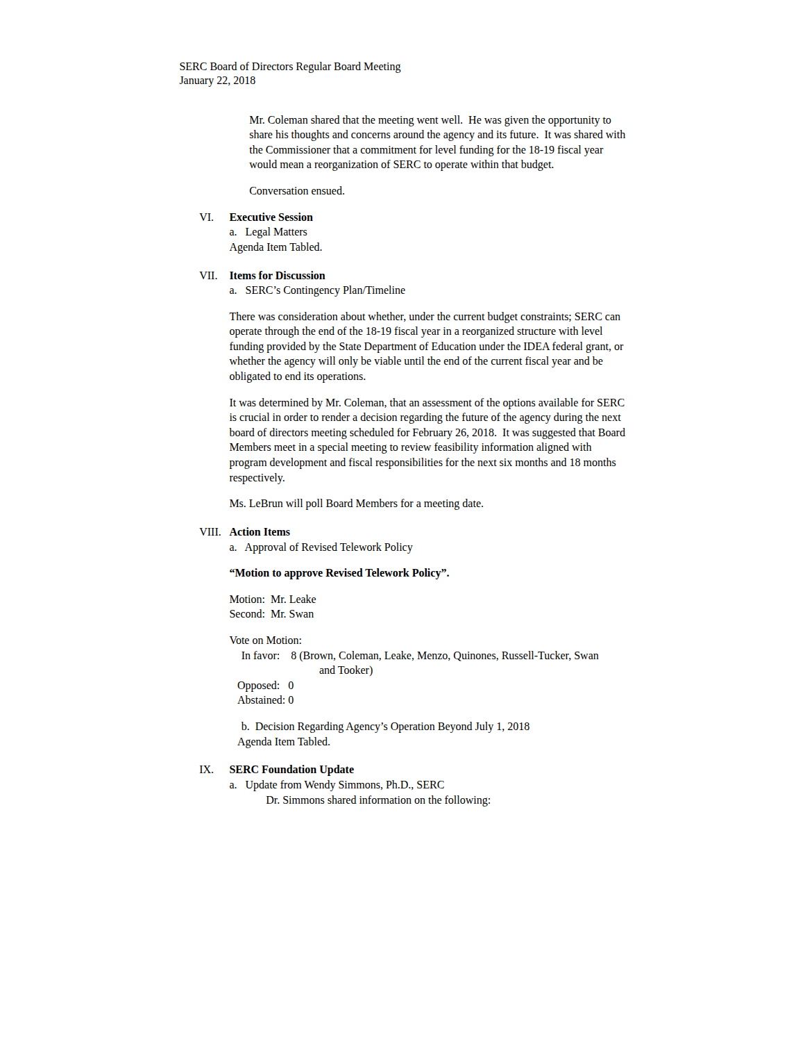SERC Board of Directors Regular Board Meeting
January 22, 2018
Mr. Coleman shared that the meeting went well. He was given the opportunity to share his thoughts and concerns around the agency and its future. It was shared with the Commissioner that a commitment for level funding for the 18-19 fiscal year would mean a reorganization of SERC to operate within that budget.
Conversation ensued.
VI.
Executive Session
a. Legal Matters
Agenda Item Tabled.
VII.
Items for Discussion
a. SERC’s Contingency Plan/Timeline
There was consideration about whether, under the current budget constraints; SERC can operate through the end of the 18-19 fiscal year in a reorganized structure with level funding provided by the State Department of Education under the IDEA federal grant, or whether the agency will only be viable until the end of the current fiscal year and be obligated to end its operations.
It was determined by Mr. Coleman, that an assessment of the options available for SERC is crucial in order to render a decision regarding the future of the agency during the next board of directors meeting scheduled for February 26, 2018. It was suggested that Board Members meet in a special meeting to review feasibility information aligned with program development and fiscal responsibilities for the next six months and 18 months respectively.
Ms. LeBrun will poll Board Members for a meeting date.
VIII.
Action Items
a. Approval of Revised Telework Policy
“Motion to approve Revised Telework Policy”.
Motion: Mr. Leake
Second: Mr. Swan
Vote on Motion:
In favor: 8 (Brown, Coleman, Leake, Menzo, Quinones, Russell-Tucker, Swan
and Tooker)
Opposed: 0
Abstained: 0
b. Decision Regarding Agency’s Operation Beyond July 1, 2018
Agenda Item Tabled.
IX.
SERC Foundation Update
a. Update from Wendy Simmons, Ph.D., SERC
Dr. Simmons shared information on the following: